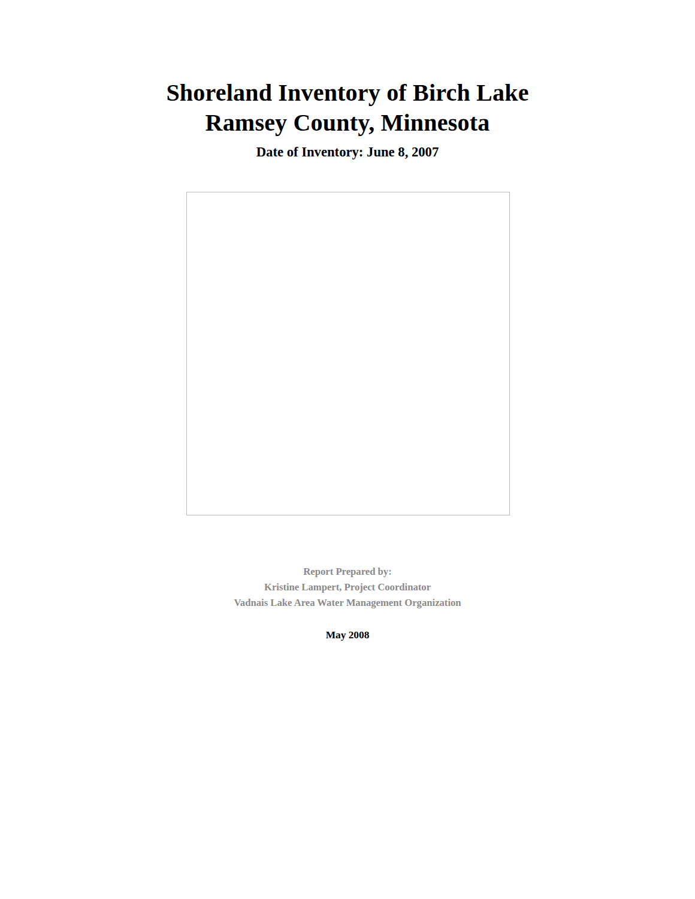Shoreland Inventory of Birch Lake
Ramsey County, Minnesota
Date of Inventory: June 8, 2007
Report Prepared by:
Kristine Lampert, Project Coordinator
Vadnais Lake Area Water Management Organization
May 2008